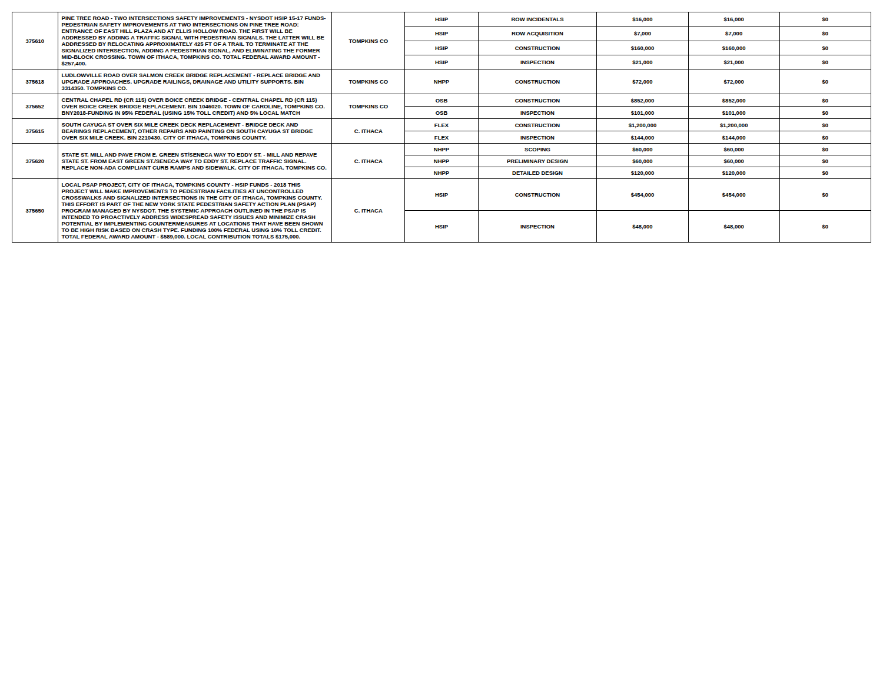| 375610 | PINE TREE ROAD - TWO INTERSECTIONS SAFETY IMPROVEMENTS - NYSDOT HSIP 15-17 FUNDS-PEDESTRIAN SAFETY IMPROVEMENTS AT TWO INTERSECTIONS ON PINE TREE ROAD: ENTRANCE OF EAST HILL PLAZA AND AT ELLIS HOLLOW ROAD. THE FIRST WILL BE ADDRESSED BY ADDING A TRAFFIC SIGNAL WITH PEDESTRIAN SIGNALS. THE LATTER WILL BE ADDRESSED BY RELOCATING APPROXIMATELY 425 FT OF A TRAIL TO TERMINATE AT THE SIGNALIZED INTERSECTION, ADDING A PEDESTRIAN SIGNAL, AND ELIMINATING THE FORMER MID-BLOCK CROSSING. TOWN OF ITHACA, TOMPKINS CO. TOTAL FEDERAL AWARD AMOUNT - $257,400. | TOMPKINS CO | HSIP | ROW INCIDENTALS | $16,000 | $16,000 | $0 |
| HSIP | ROW ACQUISITION | $7,000 | $7,000 | $0 |
| HSIP | CONSTRUCTION | $160,000 | $160,000 | $0 |
| HSIP | INSPECTION | $21,000 | $21,000 | $0 |
| 375618 | LUDLOWVILLE ROAD OVER SALMON CREEK BRIDGE REPLACEMENT - REPLACE BRIDGE AND UPGRADE APPROACHES. UPGRADE RAILINGS, DRAINAGE AND UTILITY SUPPORTS. BIN 3314350. TOMPKINS CO. | TOMPKINS CO | NHPP | CONSTRUCTION | $72,000 | $72,000 | $0 |
| 375652 | CENTRAL CHAPEL RD (CR 115) OVER BOICE CREEK BRIDGE - CENTRAL CHAPEL RD (CR 115) OVER BOICE CREEK BRIDGE REPLACEMENT. BIN 1046020. TOWN OF CAROLINE, TOMPKINS CO. BNY2018-FUNDING IN 95% FEDERAL (USING 15% TOLL CREDIT) AND 5% LOCAL MATCH | TOMPKINS CO | OSB | CONSTRUCTION | $852,000 | $852,000 | $0 |
| OSB | INSPECTION | $101,000 | $101,000 | $0 |
| 375615 | SOUTH CAYUGA ST OVER SIX MILE CREEK DECK REPLACEMENT - BRIDGE DECK AND BEARINGS REPLACEMENT, OTHER REPAIRS AND PAINTING ON SOUTH CAYUGA ST BRIDGE OVER SIX MILE CREEK. BIN 2210430. CITY OF ITHACA, TOMPKINS COUNTY. | C. ITHACA | FLEX | CONSTRUCTION | $1,200,000 | $1,200,000 | $0 |
| FLEX | INSPECTION | $144,000 | $144,000 | $0 |
| 375620 | STATE ST. MILL AND PAVE FROM E. GREEN ST/SENECA WAY TO EDDY ST. - MILL AND REPAVE STATE ST. FROM EAST GREEN ST./SENECA WAY TO EDDY ST. REPLACE TRAFFIC SIGNAL. REPLACE NON-ADA COMPLIANT CURB RAMPS AND SIDEWALK. CITY OF ITHACA. TOMPKINS CO. | C. ITHACA | NHPP | SCOPING | $60,000 | $60,000 | $0 |
| NHPP | PRELIMINARY DESIGN | $60,000 | $60,000 | $0 |
| NHPP | DETAILED DESIGN | $120,000 | $120,000 | $0 |
| 375650 | LOCAL PSAP PROJECT, CITY OF ITHACA, TOMPKINS COUNTY - HSIP FUNDS - 2018 THIS PROJECT WILL MAKE IMPROVEMENTS TO PEDESTRIAN FACILITIES AT UNCONTROLLED CROSSWALKS AND SIGNALIZED INTERSECTIONS IN THE CITY OF ITHACA, TOMPKINS COUNTY. THIS EFFORT IS PART OF THE NEW YORK STATE PEDESTRIAN SAFETY ACTION PLAN (PSAP) PROGRAM MANAGED BY NYSDOT. THE SYSTEMIC APPROACH OUTLINED IN THE PSAP IS INTENDED TO PROACTIVELY ADDRESS WIDESPREAD SAFETY ISSUES AND MINIMIZE CRASH POTENTIAL BY IMPLEMENTING COUNTERMEASURES AT LOCATIONS THAT HAVE BEEN SHOWN TO BE HIGH RISK BASED ON CRASH TYPE. FUNDING 100% FEDERAL USING 10% TOLL CREDIT. TOTAL FEDERAL AWARD AMOUNT - $589,000. LOCAL CONTRIBUTION TOTALS $175,000. | C. ITHACA | HSIP | CONSTRUCTION | $454,000 | $454,000 | $0 |
| HSIP | INSPECTION | $48,000 | $48,000 | $0 |